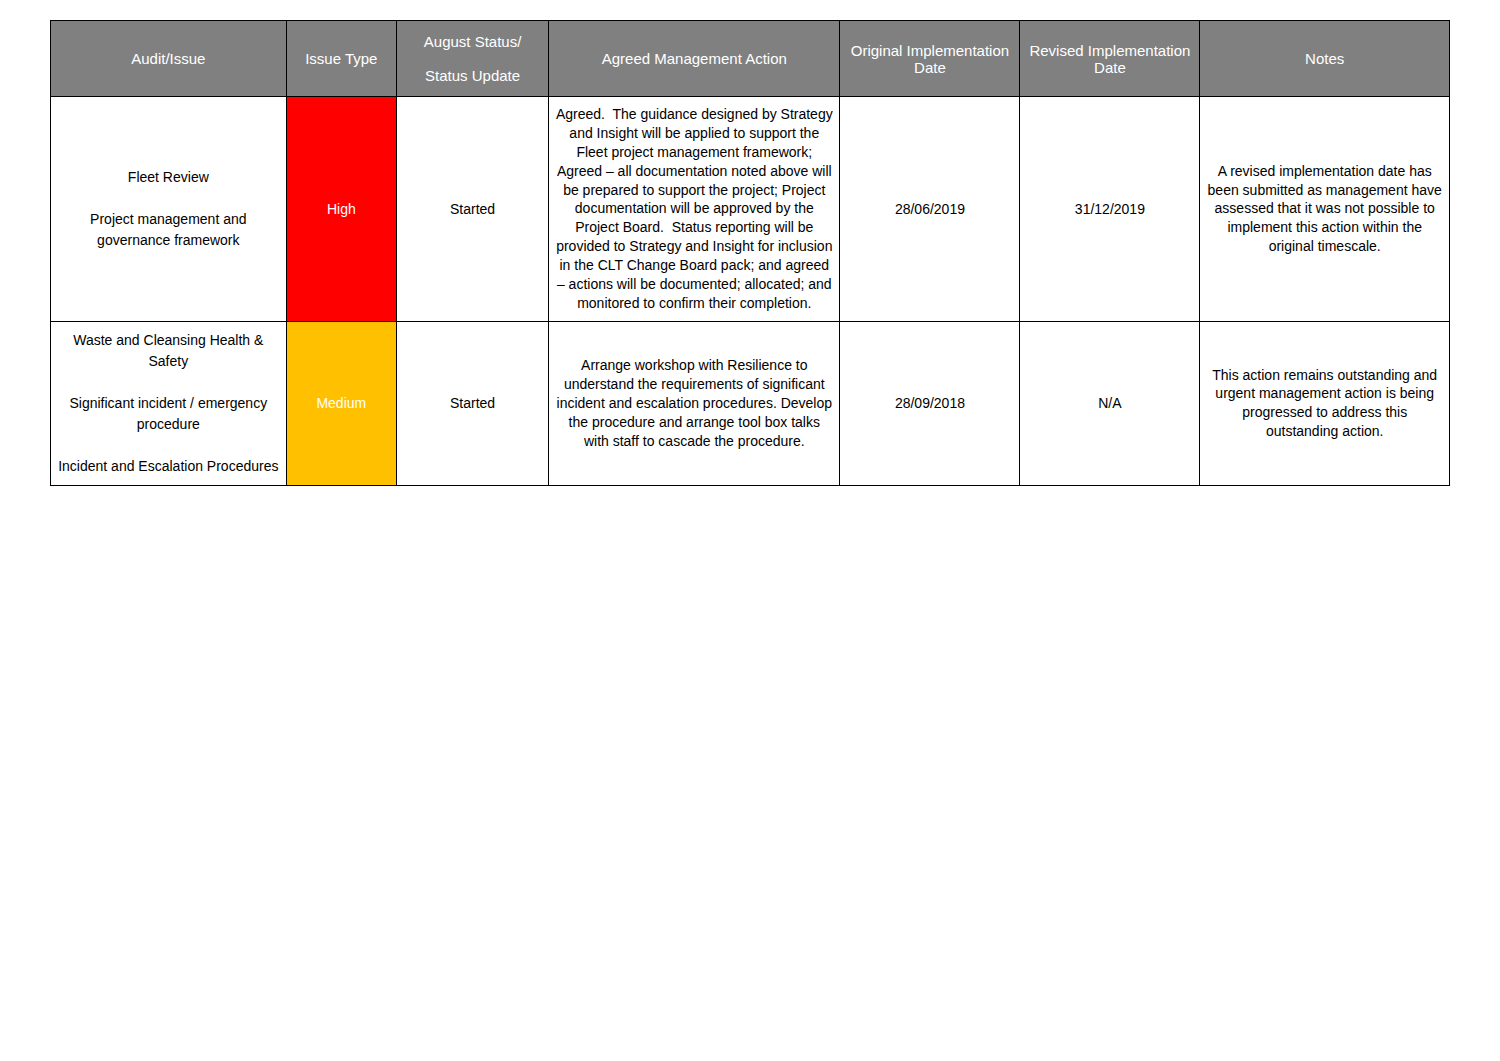| Audit/Issue | Issue Type | August Status/ Status Update | Agreed Management Action | Original Implementation Date | Revised Implementation Date | Notes |
| --- | --- | --- | --- | --- | --- | --- |
| Fleet Review Project management and governance framework | High | Started | Agreed. The guidance designed by Strategy and Insight will be applied to support the Fleet project management framework; Agreed – all documentation noted above will be prepared to support the project; Project documentation will be approved by the Project Board. Status reporting will be provided to Strategy and Insight for inclusion in the CLT Change Board pack; and agreed – actions will be documented; allocated; and monitored to confirm their completion. | 28/06/2019 | 31/12/2019 | A revised implementation date has been submitted as management have assessed that it was not possible to implement this action within the original timescale. |
| Waste and Cleansing Health & Safety Significant incident / emergency procedure Incident and Escalation Procedures | Medium | Started | Arrange workshop with Resilience to understand the requirements of significant incident and escalation procedures. Develop the procedure and arrange tool box talks with staff to cascade the procedure. | 28/09/2018 | N/A | This action remains outstanding and urgent management action is being progressed to address this outstanding action. |